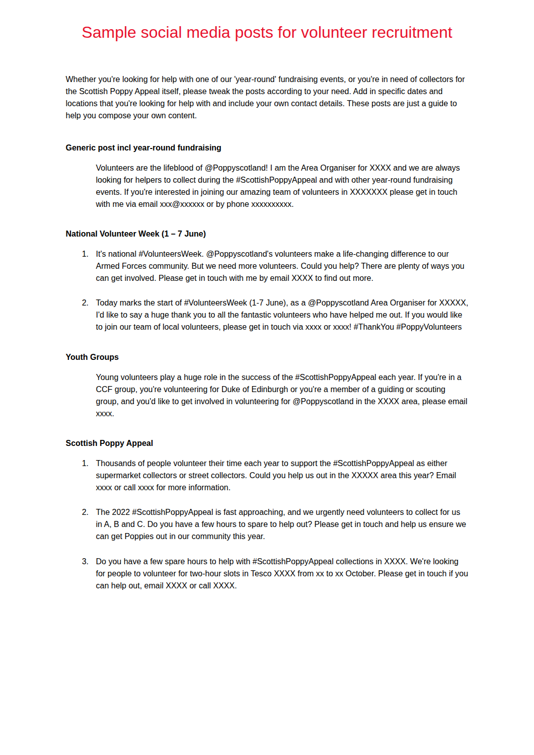Sample social media posts for volunteer recruitment
Whether you're looking for help with one of our 'year-round' fundraising events, or you're in need of collectors for the Scottish Poppy Appeal itself, please tweak the posts according to your need. Add in specific dates and locations that you're looking for help with and include your own contact details. These posts are just a guide to help you compose your own content.
Generic post incl year-round fundraising
Volunteers are the lifeblood of @Poppyscotland! I am the Area Organiser for XXXX and we are always looking for helpers to collect during the #ScottishPoppyAppeal and with other year-round fundraising events. If you're interested in joining our amazing team of volunteers in XXXXXXX please get in touch with me via email xxx@xxxxxx or by phone xxxxxxxxxx.
National Volunteer Week (1 – 7 June)
It's national #VolunteersWeek. @Poppyscotland's volunteers make a life-changing difference to our Armed Forces community. But we need more volunteers. Could you help? There are plenty of ways you can get involved. Please get in touch with me by email XXXX to find out more.
Today marks the start of #VolunteersWeek (1-7 June), as a @Poppyscotland Area Organiser for XXXXX, I'd like to say a huge thank you to all the fantastic volunteers who have helped me out. If you would like to join our team of local volunteers, please get in touch via xxxx or xxxx! #ThankYou #PoppyVolunteers
Youth Groups
Young volunteers play a huge role in the success of the #ScottishPoppyAppeal each year. If you're in a CCF group, you're volunteering for Duke of Edinburgh or you're a member of a guiding or scouting group, and you'd like to get involved in volunteering for @Poppyscotland in the XXXX area, please email xxxx.
Scottish Poppy Appeal
Thousands of people volunteer their time each year to support the #ScottishPoppyAppeal as either supermarket collectors or street collectors. Could you help us out in the XXXXX area this year? Email xxxx or call xxxx for more information.
The 2022 #ScottishPoppyAppeal is fast approaching, and we urgently need volunteers to collect for us in A, B and C. Do you have a few hours to spare to help out? Please get in touch and help us ensure we can get Poppies out in our community this year.
Do you have a few spare hours to help with #ScottishPoppyAppeal collections in XXXX. We're looking for people to volunteer for two-hour slots in Tesco XXXX from xx to xx October. Please get in touch if you can help out, email XXXX or call XXXX.